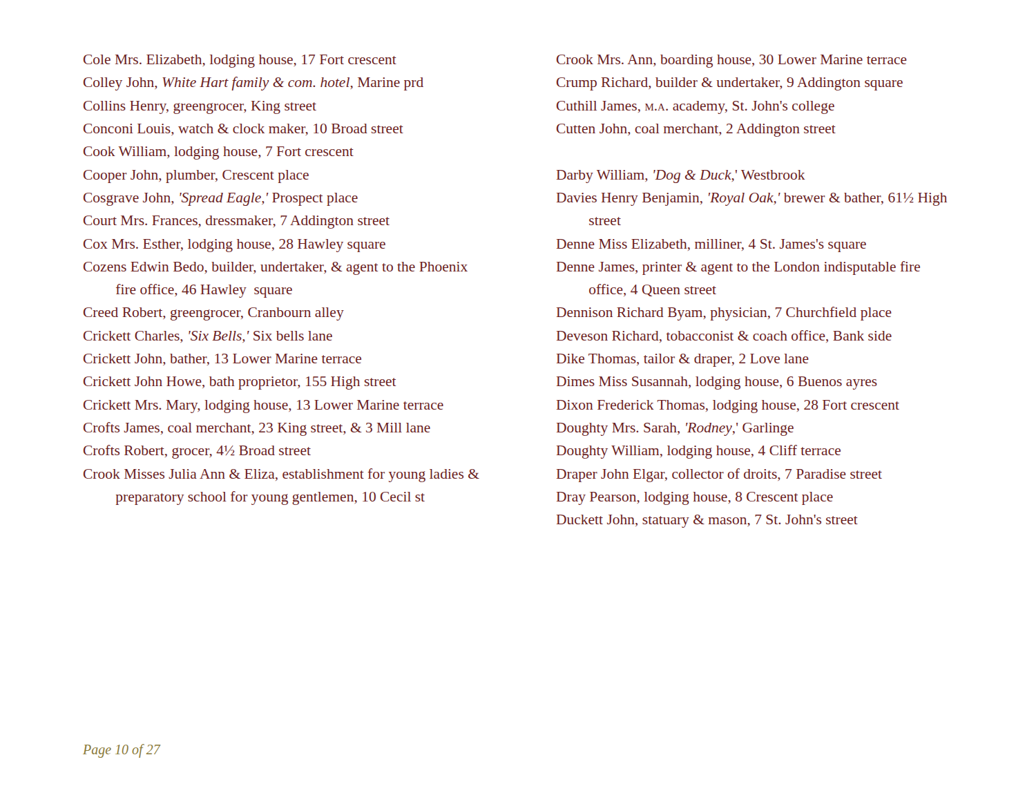Cole Mrs. Elizabeth, lodging house, 17 Fort crescent
Colley John, White Hart family & com. hotel, Marine prd
Collins Henry, greengrocer, King street
Conconi Louis, watch & clock maker, 10 Broad street
Cook William, lodging house, 7 Fort crescent
Cooper John, plumber, Crescent place
Cosgrave John, 'Spread Eagle,' Prospect place
Court Mrs. Frances, dressmaker, 7 Addington street
Cox Mrs. Esther, lodging house, 28 Hawley square
Cozens Edwin Bedo, builder, undertaker, & agent to the Phoenix fire office, 46 Hawley square
Creed Robert, greengrocer, Cranbourn alley
Crickett Charles, 'Six Bells,' Six bells lane
Crickett John, bather, 13 Lower Marine terrace
Crickett John Howe, bath proprietor, 155 High street
Crickett Mrs. Mary, lodging house, 13 Lower Marine terrace
Crofts James, coal merchant, 23 King street, & 3 Mill lane
Crofts Robert, grocer, 4½ Broad street
Crook Misses Julia Ann & Eliza, establishment for young ladies & preparatory school for young gentlemen, 10 Cecil st
Crook Mrs. Ann, boarding house, 30 Lower Marine terrace
Crump Richard, builder & undertaker, 9 Addington square
Cuthill James, m.a. academy, St. John's college
Cutten John, coal merchant, 2 Addington street
Darby William, 'Dog & Duck,' Westbrook
Davies Henry Benjamin, 'Royal Oak,' brewer & bather, 61½ High street
Denne Miss Elizabeth, milliner, 4 St. James's square
Denne James, printer & agent to the London indisputable fire office, 4 Queen street
Dennison Richard Byam, physician, 7 Churchfield place
Deveson Richard, tobacconist & coach office, Bank side
Dike Thomas, tailor & draper, 2 Love lane
Dimes Miss Susannah, lodging house, 6 Buenos ayres
Dixon Frederick Thomas, lodging house, 28 Fort crescent
Doughty Mrs. Sarah, 'Rodney,' Garlinge
Doughty William, lodging house, 4 Cliff terrace
Draper John Elgar, collector of droits, 7 Paradise street
Dray Pearson, lodging house, 8 Crescent place
Duckett John, statuary & mason, 7 St. John's street
Page 10 of 27